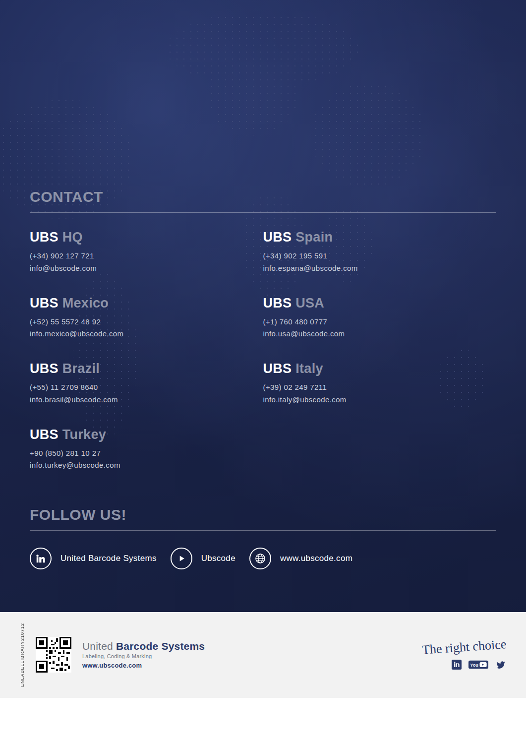Contact
UBS HQ
(+34) 902 127 721
info@ubscode.com
UBS Spain
(+34) 902 195 591
info.espana@ubscode.com
UBS Mexico
(+52) 55 5572 48 92
info.mexico@ubscode.com
UBS USA
(+1) 760 480 0777
info.usa@ubscode.com
UBS Brazil
(+55) 11 2709 8640
info.brasil@ubscode.com
UBS Italy
(+39) 02 249 7211
info.italy@ubscode.com
UBS Turkey
+90 (850) 281 10 27
info.turkey@ubscode.com
Follow us!
United Barcode Systems Ubscode www.ubscode.com
ENLABELLIBRARY210712
United Barcode Systems
Labeling, Coding & Marking
www.ubscode.com
The right choice
You